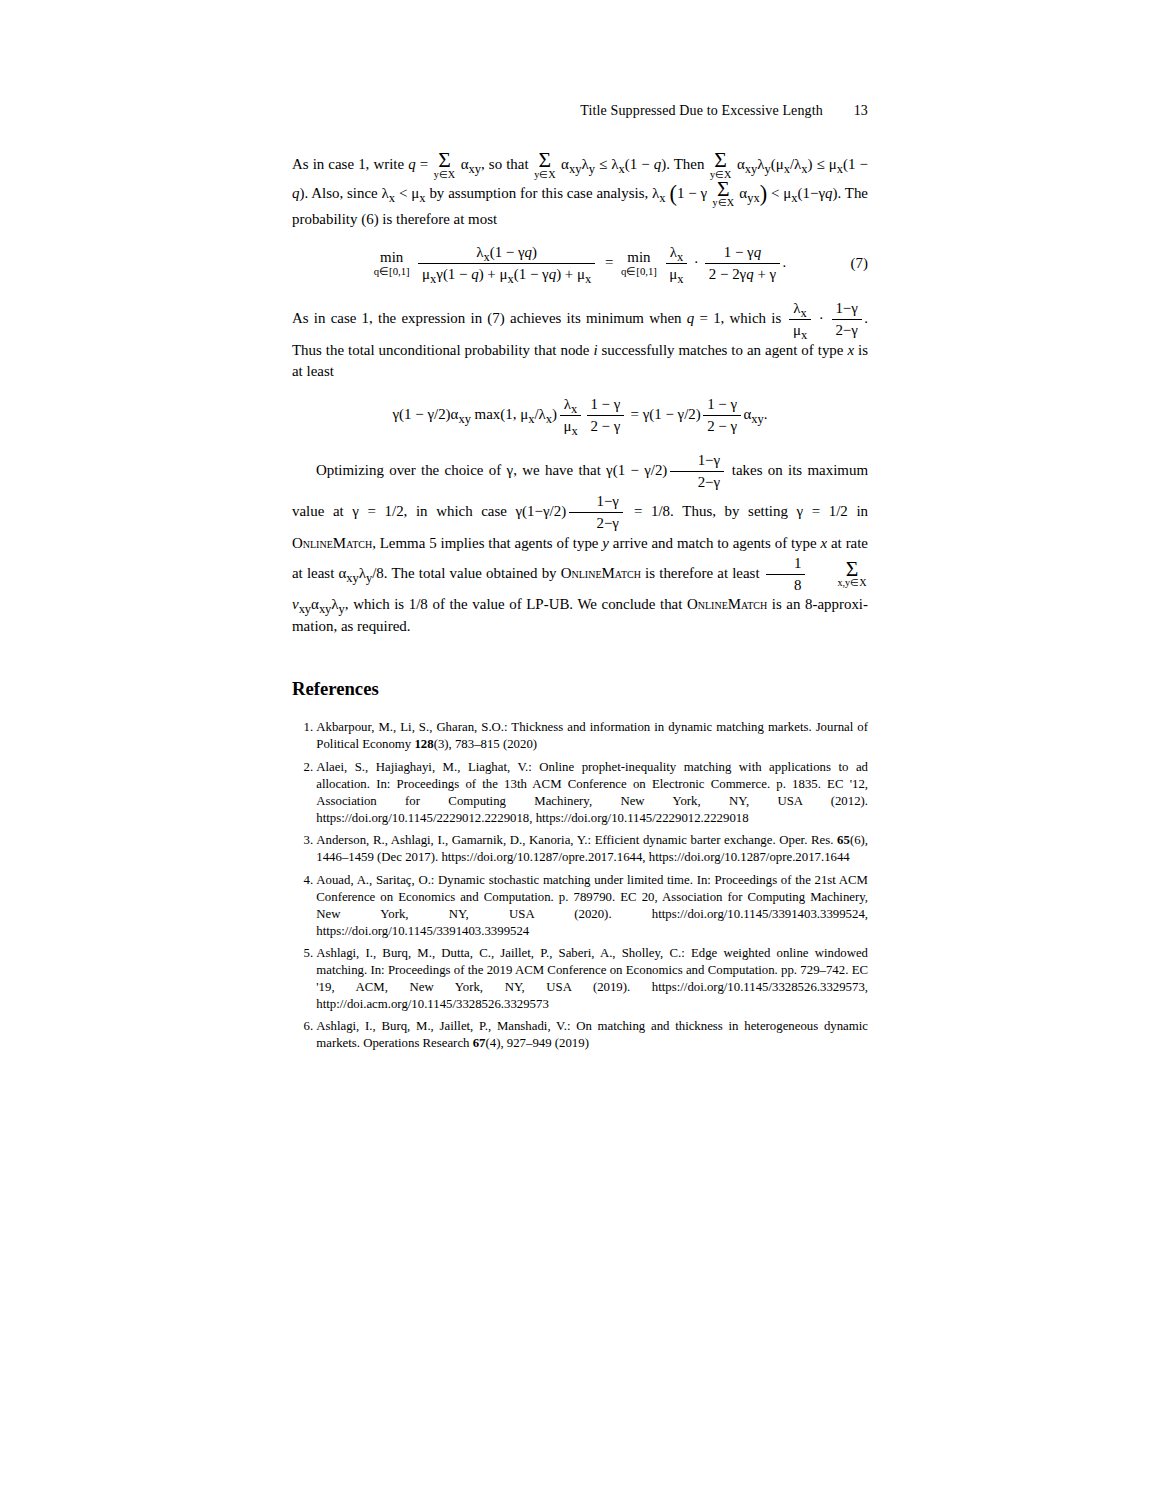Title Suppressed Due to Excessive Length13
As in case 1, write q = Σy∈X αxy, so that Σy∈X αxyλy ≤ λx(1 − q). Then Σy∈X αxyλy(μx/λx) ≤ μx(1 − q). Also, since λx < μx by assumption for this case analysis, λx (1 − γ Σy∈X αyx) < μx(1−γq). The probability (6) is therefore at most
min q∈[0,1] λx(1 − γq) μxγ(1 − q) + μx(1 − γq) + μx = min q∈[0,1] λx μx · 1 − γq 2 − 2γq + γ. (7)
As in case 1, the expression in (7) achieves its minimum when q = 1, which is λx μx · 1−γ 2−γ. Thus the total unconditional probability that node i successfully matches to an agent of type x is at least
γ(1 − γ/2)αxy max(1, μx/λx)λx μx 1 − γ 2 − γ = γ(1 − γ/2)1 − γ 2 − γαxy.
Optimizing over the choice of γ, we have that γ(1 − γ/2)1−γ 2−γ takes on its maximum value at γ = 1/2, in which case γ(1−γ/2)1−γ 2−γ = 1/8. Thus, by setting γ = 1/2 in OnlineMatch, Lemma 5 implies that agents of type y arrive and match to agents of type x at rate at least αxyλy/8. The total value obtained by OnlineMatch is therefore at least 18 Σx,y∈X vxyαxyλy, which is 1/8 of the value of LP-UB. We conclude that OnlineMatch is an 8-approximation, as required.
References
Akbarpour, M., Li, S., Gharan, S.O.: Thickness and information in dynamic matching markets. Journal of Political Economy 128(3), 783–815 (2020)
Alaei, S., Hajiaghayi, M., Liaghat, V.: Online prophet-inequality matching with applications to ad allocation. In: Proceedings of the 13th ACM Conference on Electronic Commerce. p. 1835. EC '12, Association for Computing Machinery, New York, NY, USA (2012). https://doi.org/10.1145/2229012.2229018, https://doi.org/10.1145/2229012.2229018
Anderson, R., Ashlagi, I., Gamarnik, D., Kanoria, Y.: Efficient dynamic barter exchange. Oper. Res. 65(6), 1446–1459 (Dec 2017). https://doi.org/10.1287/opre.2017.1644, https://doi.org/10.1287/opre.2017.1644
Aouad, A., Saritaç, O.: Dynamic stochastic matching under limited time. In: Proceedings of the 21st ACM Conference on Economics and Computation. p. 789790. EC 20, Association for Computing Machinery, New York, NY, USA (2020). https://doi.org/10.1145/3391403.3399524, https://doi.org/10.1145/3391403.3399524
Ashlagi, I., Burq, M., Dutta, C., Jaillet, P., Saberi, A., Sholley, C.: Edge weighted online windowed matching. In: Proceedings of the 2019 ACM Conference on Economics and Computation. pp. 729–742. EC '19, ACM, New York, NY, USA (2019). https://doi.org/10.1145/3328526.3329573, http://doi.acm.org/10.1145/3328526.3329573
Ashlagi, I., Burq, M., Jaillet, P., Manshadi, V.: On matching and thickness in heterogeneous dynamic markets. Operations Research 67(4), 927–949 (2019)